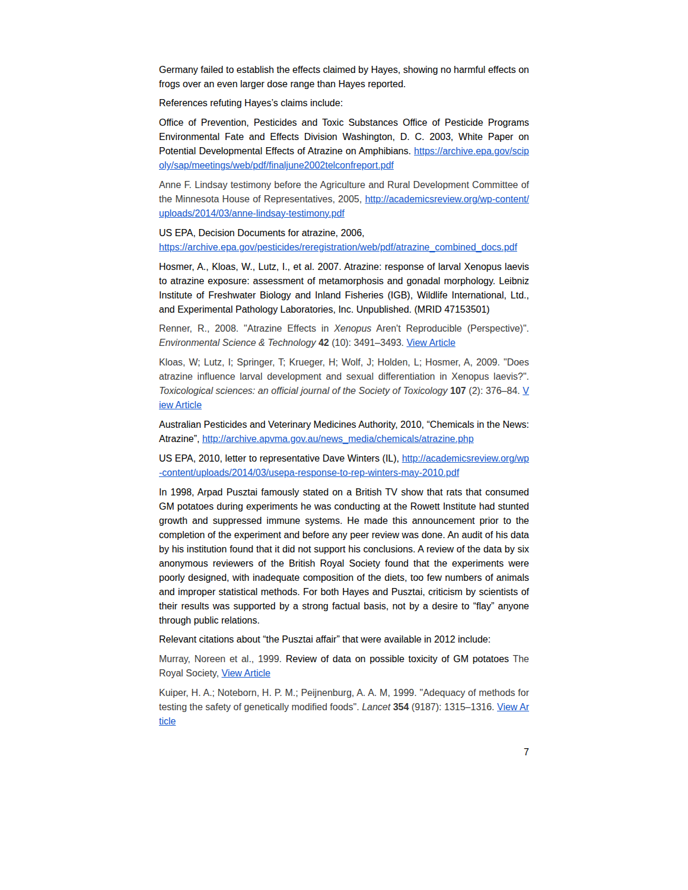Germany failed to establish the effects claimed by Hayes, showing no harmful effects on frogs over an even larger dose range than Hayes reported.
References refuting Hayes’s claims include:
Office of Prevention, Pesticides and Toxic Substances Office of Pesticide Programs Environmental Fate and Effects Division Washington, D. C. 2003, White Paper on Potential Developmental Effects of Atrazine on Amphibians. https://archive.epa.gov/scipoly/sap/meetings/web/pdf/finaljune2002telconfreport.pdf
Anne F. Lindsay testimony before the Agriculture and Rural Development Committee of the Minnesota House of Representatives, 2005, http://academicsreview.org/wp-content/uploads/2014/03/anne-lindsay-testimony.pdf
US EPA, Decision Documents for atrazine, 2006,
https://archive.epa.gov/pesticides/reregistration/web/pdf/atrazine_combined_docs.pdf
Hosmer, A., Kloas, W., Lutz, I., et al. 2007. Atrazine: response of larval Xenopus laevis to atrazine exposure: assessment of metamorphosis and gonadal morphology. Leibniz Institute of Freshwater Biology and Inland Fisheries (IGB), Wildlife International, Ltd., and Experimental Pathology Laboratories, Inc. Unpublished. (MRID 47153501)
Renner, R., 2008. "Atrazine Effects in Xenopus Aren't Reproducible (Perspective)". Environmental Science & Technology 42 (10): 3491–3493. View Article
Kloas, W; Lutz, I; Springer, T; Krueger, H; Wolf, J; Holden, L; Hosmer, A, 2009. "Does atrazine influence larval development and sexual differentiation in Xenopus laevis?". Toxicological sciences: an official journal of the Society of Toxicology 107 (2): 376–84. View Article
Australian Pesticides and Veterinary Medicines Authority, 2010, “Chemicals in the News: Atrazine”, http://archive.apvma.gov.au/news_media/chemicals/atrazine.php
US EPA, 2010, letter to representative Dave Winters (IL), http://academicsreview.org/wp-content/uploads/2014/03/usepa-response-to-rep-winters-may-2010.pdf
In 1998, Arpad Pusztai famously stated on a British TV show that rats that consumed GM potatoes during experiments he was conducting at the Rowett Institute had stunted growth and suppressed immune systems. He made this announcement prior to the completion of the experiment and before any peer review was done. An audit of his data by his institution found that it did not support his conclusions. A review of the data by six anonymous reviewers of the British Royal Society found that the experiments were poorly designed, with inadequate composition of the diets, too few numbers of animals and improper statistical methods. For both Hayes and Pusztai, criticism by scientists of their results was supported by a strong factual basis, not by a desire to “flay” anyone through public relations.
Relevant citations about “the Pusztai affair” that were available in 2012 include:
Murray, Noreen et al., 1999. Review of data on possible toxicity of GM potatoes The Royal Society, View Article
Kuiper, H. A.; Noteborn, H. P. M.; Peijnenburg, A. A. M, 1999. "Adequacy of methods for testing the safety of genetically modified foods". Lancet 354 (9187): 1315–1316. View Article
7